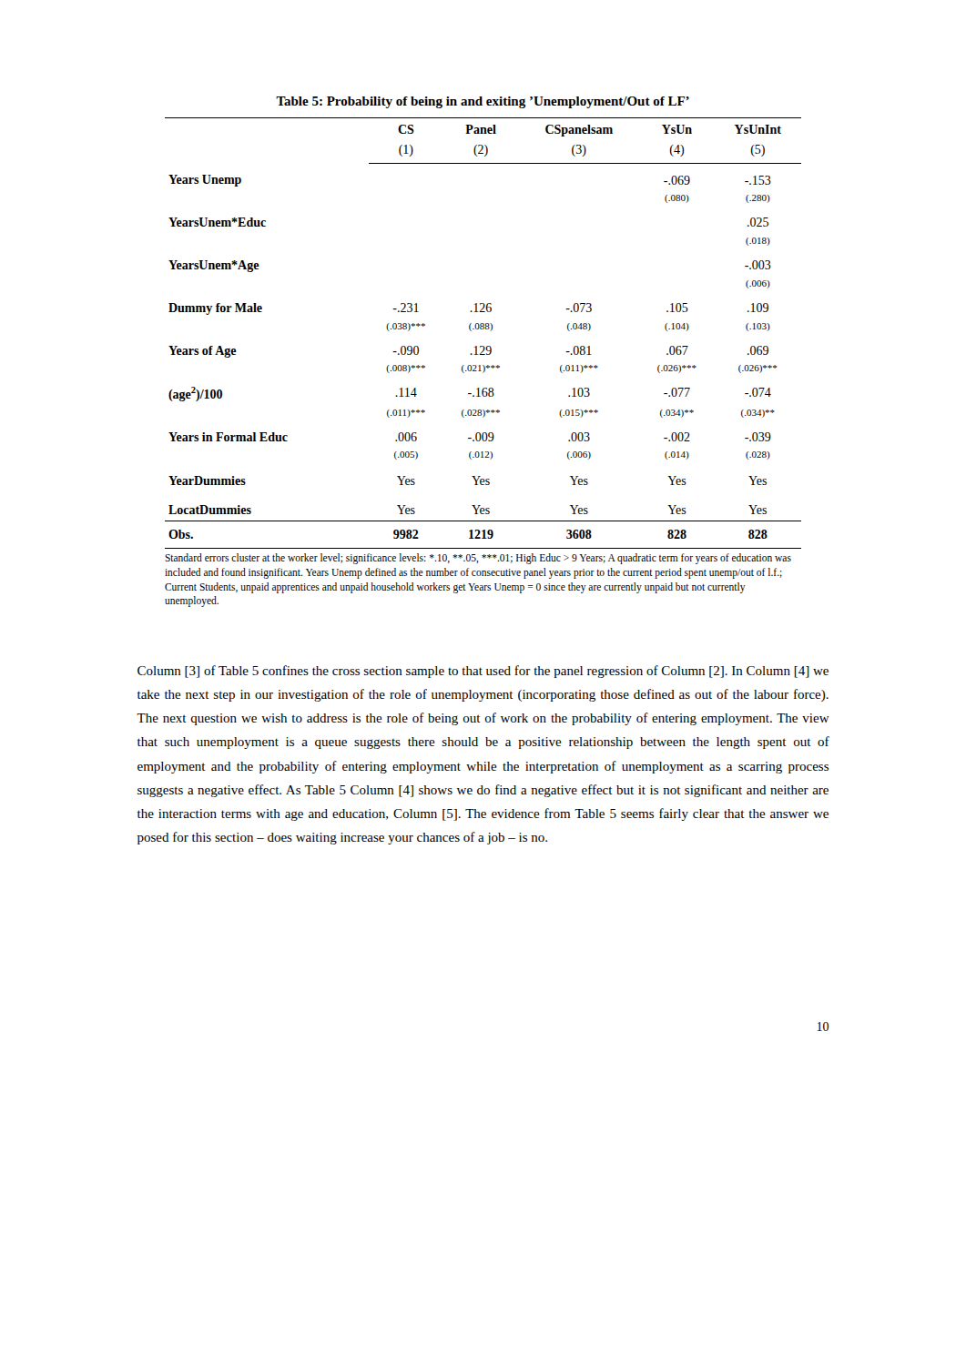Table 5: Probability of being in and exiting ’Unemployment/Out of LF’
| | CS | Panel | CSpanelsam | YsUn | YsUnInt |
| --- | --- | --- | --- | --- | --- |
| | (1) | (2) | (3) | (4) | (5) |
| Years Unemp | | | | -.069 | -.153 |
| | | | | (.080) | (.280) |
| YearsUnem*Educ | | | | | .025 |
| | | | | | (.018) |
| YearsUnem*Age | | | | | -.003 |
| | | | | | (.006) |
| Dummy for Male | -.231 | .126 | -.073 | .105 | .109 |
| | (.038)*** | (.088) | (.048) | (.104) | (.103) |
| Years of Age | -.090 | .129 | -.081 | .067 | .069 |
| | (.008)*** | (.021)*** | (.011)*** | (.026)*** | (.026)*** |
| (age 2 )/100 | .114 | -.168 | .103 | -.077 | -.074 |
| | (.011)*** | (.028)*** | (.015)*** | (.034)** | (.034)** |
| Years in Formal Educ | .006 | -.009 | .003 | -.002 | -.039 |
| | (.005) | (.012) | (.006) | (.014) | (.028) |
| YearDummies | Yes | Yes | Yes | Yes | Yes |
| LocatDummies | Yes | Yes | Yes | Yes | Yes |
| Obs. | 9982 | 1219 | 3608 | 828 | 828 |
Standard errors cluster at the worker level; significance levels: *.10, **.05, ***.01; High Educ > 9 Years; A quadratic term for years of education was included and found insignificant. Years Unemp defined as the number of consecutive panel years prior to the current period spent unemp/out of l.f.; Current Students, unpaid apprentices and unpaid household workers get Years Unemp = 0 since they are currently unpaid but not currently unemployed.
Column [3] of Table 5 confines the cross section sample to that used for the panel regression of Column [2]. In Column [4] we take the next step in our investigation of the role of unemployment (incorporating those defined as out of the labour force). The next question we wish to address is the role of being out of work on the probability of entering employment. The view that such unemployment is a queue suggests there should be a positive relationship between the length spent out of employment and the probability of entering employment while the interpretation of unemployment as a scarring process suggests a negative effect. As Table 5 Column [4] shows we do find a negative effect but it is not significant and neither are the interaction terms with age and education, Column [5]. The evidence from Table 5 seems fairly clear that the answer we posed for this section – does waiting increase your chances of a job – is no.
10